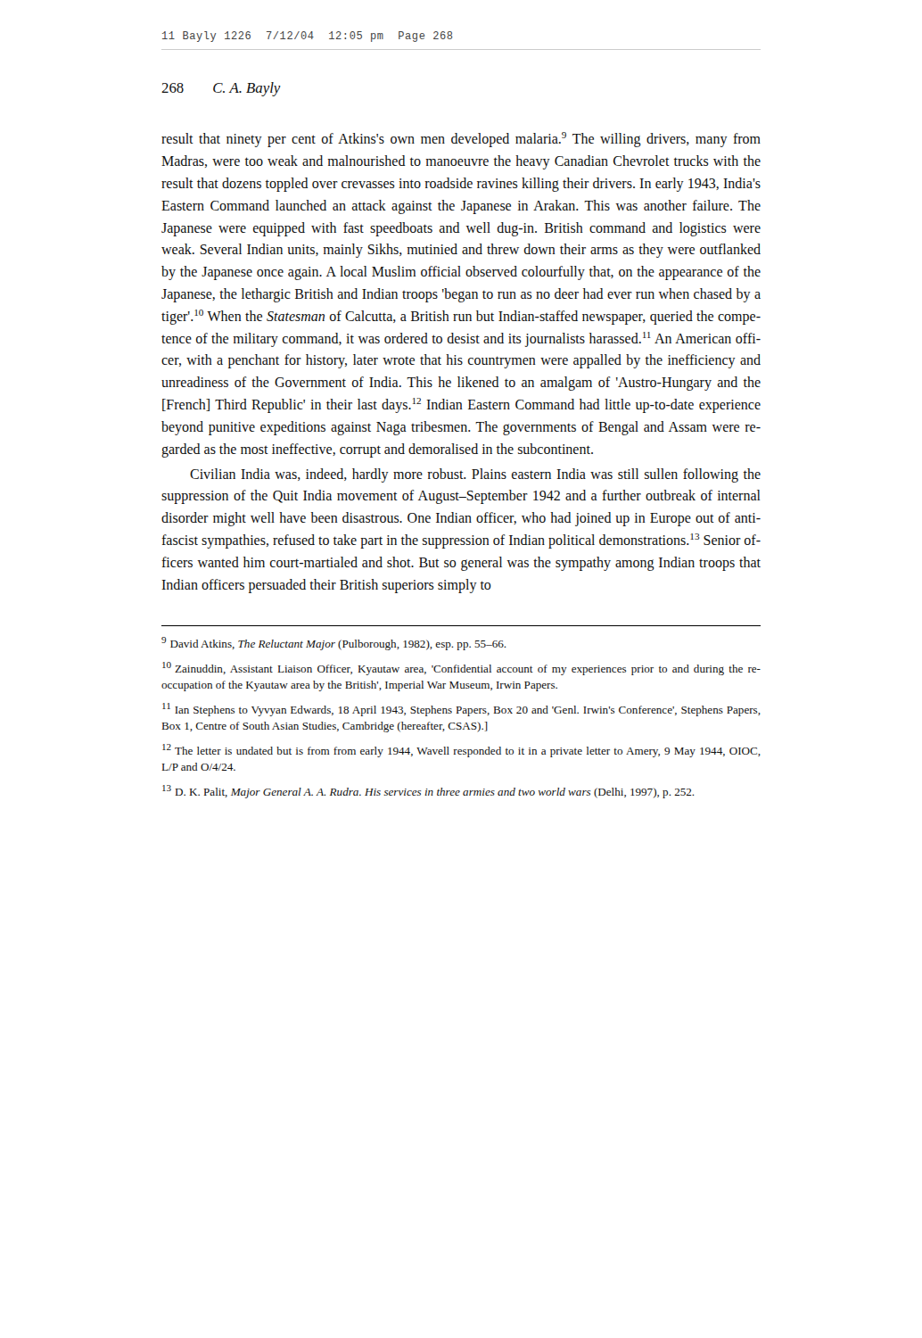11 Bayly 1226 7/12/04 12:05 pm Page 268
268 C. A. Bayly
result that ninety per cent of Atkins's own men developed malaria.9 The willing drivers, many from Madras, were too weak and malnourished to manoeuvre the heavy Canadian Chevrolet trucks with the result that dozens toppled over crevasses into roadside ravines killing their drivers. In early 1943, India's Eastern Command launched an attack against the Japanese in Arakan. This was another failure. The Japanese were equipped with fast speedboats and well dug-in. British command and logistics were weak. Several Indian units, mainly Sikhs, mutinied and threw down their arms as they were outflanked by the Japanese once again. A local Muslim official observed colourfully that, on the appearance of the Japanese, the lethargic British and Indian troops 'began to run as no deer had ever run when chased by a tiger'.10 When the Statesman of Calcutta, a British run but Indian-staffed newspaper, queried the competence of the military command, it was ordered to desist and its journalists harassed.11 An American officer, with a penchant for history, later wrote that his countrymen were appalled by the inefficiency and unreadiness of the Government of India. This he likened to an amalgam of 'Austro-Hungary and the [French] Third Republic' in their last days.12 Indian Eastern Command had little up-to-date experience beyond punitive expeditions against Naga tribesmen. The governments of Bengal and Assam were regarded as the most ineffective, corrupt and demoralised in the subcontinent.
Civilian India was, indeed, hardly more robust. Plains eastern India was still sullen following the suppression of the Quit India movement of August–September 1942 and a further outbreak of internal disorder might well have been disastrous. One Indian officer, who had joined up in Europe out of anti-fascist sympathies, refused to take part in the suppression of Indian political demonstrations.13 Senior officers wanted him court-martialed and shot. But so general was the sympathy among Indian troops that Indian officers persuaded their British superiors simply to
9 David Atkins, The Reluctant Major (Pulborough, 1982), esp. pp. 55–66.
10 Zainuddin, Assistant Liaison Officer, Kyautaw area, 'Confidential account of my experiences prior to and during the re-occupation of the Kyautaw area by the British', Imperial War Museum, Irwin Papers.
11 Ian Stephens to Vyvyan Edwards, 18 April 1943, Stephens Papers, Box 20 and 'Genl. Irwin's Conference', Stephens Papers, Box 1, Centre of South Asian Studies, Cambridge (hereafter, CSAS).]
12 The letter is undated but is from from early 1944, Wavell responded to it in a private letter to Amery, 9 May 1944, OIOC, L/P and O/4/24.
13 D. K. Palit, Major General A. A. Rudra. His services in three armies and two world wars (Delhi, 1997), p. 252.